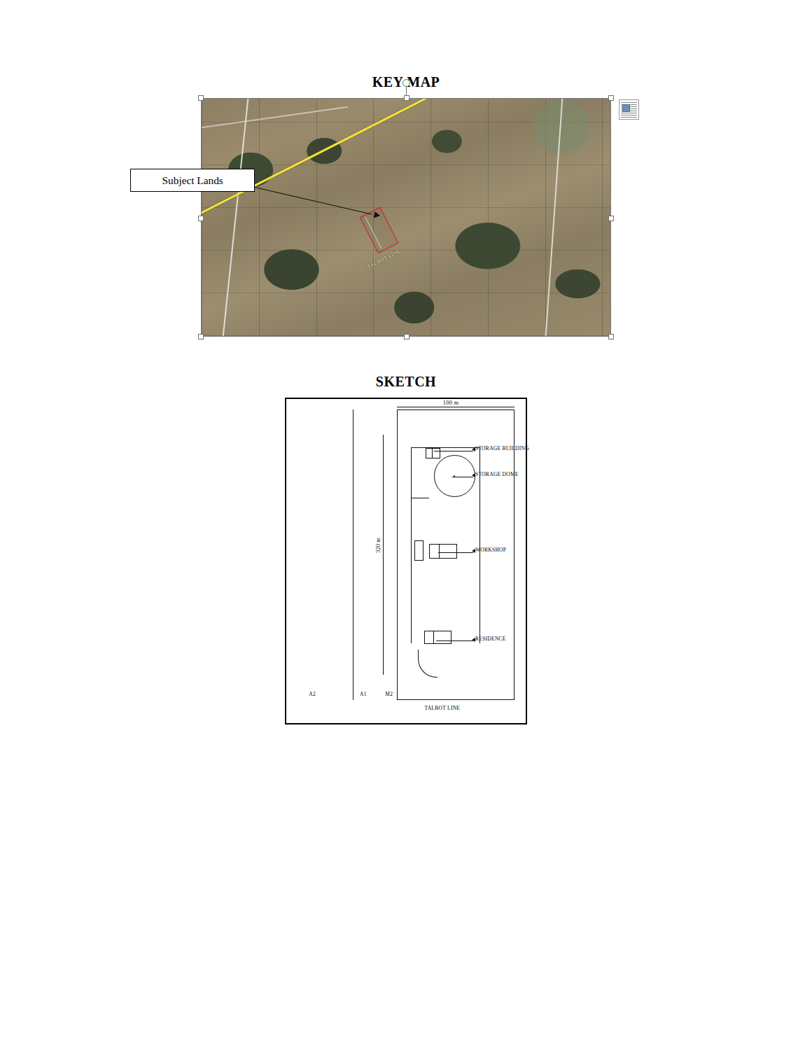KEY MAP
TALBOT LINE
Subject Lands
SKETCH
100 m
320 m
STORAGE BUILDING
STORAGE DOME
WORKSHOP
RESIDENCE A2 A1 M2
TALBOT LINE